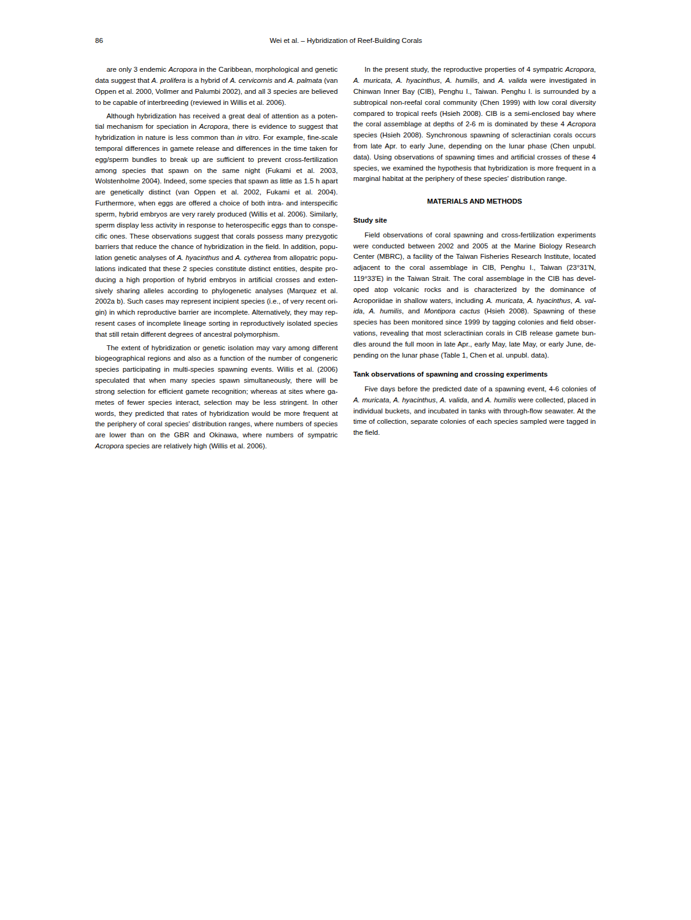86 Wei et al. – Hybridization of Reef-Building Corals
are only 3 endemic Acropora in the Caribbean, morphological and genetic data suggest that A. prolifera is a hybrid of A. cervicornis and A. palmata (van Oppen et al. 2000, Vollmer and Palumbi 2002), and all 3 species are believed to be capable of interbreeding (reviewed in Willis et al. 2006).
Although hybridization has received a great deal of attention as a potential mechanism for speciation in Acropora, there is evidence to suggest that hybridization in nature is less common than in vitro. For example, fine-scale temporal differences in gamete release and differences in the time taken for egg/sperm bundles to break up are sufficient to prevent cross-fertilization among species that spawn on the same night (Fukami et al. 2003, Wolstenholme 2004). Indeed, some species that spawn as little as 1.5 h apart are genetically distinct (van Oppen et al. 2002, Fukami et al. 2004). Furthermore, when eggs are offered a choice of both intra- and interspecific sperm, hybrid embryos are very rarely produced (Willis et al. 2006). Similarly, sperm display less activity in response to heterospecific eggs than to conspecific ones. These observations suggest that corals possess many prezygotic barriers that reduce the chance of hybridization in the field. In addition, population genetic analyses of A. hyacinthus and A. cytherea from allopatric populations indicated that these 2 species constitute distinct entities, despite producing a high proportion of hybrid embryos in artificial crosses and extensively sharing alleles according to phylogenetic analyses (Marquez et al. 2002a b). Such cases may represent incipient species (i.e., of very recent origin) in which reproductive barrier are incomplete. Alternatively, they may represent cases of incomplete lineage sorting in reproductively isolated species that still retain different degrees of ancestral polymorphism.
The extent of hybridization or genetic isolation may vary among different biogeographical regions and also as a function of the number of congeneric species participating in multi-species spawning events. Willis et al. (2006) speculated that when many species spawn simultaneously, there will be strong selection for efficient gamete recognition; whereas at sites where gametes of fewer species interact, selection may be less stringent. In other words, they predicted that rates of hybridization would be more frequent at the periphery of coral species' distribution ranges, where numbers of species are lower than on the GBR and Okinawa, where numbers of sympatric Acropora species are relatively high (Willis et al. 2006).
In the present study, the reproductive properties of 4 sympatric Acropora, A. muricata, A. hyacinthus, A. humilis, and A. valida were investigated in Chinwan Inner Bay (CIB), Penghu I., Taiwan. Penghu I. is surrounded by a subtropical non-reefal coral community (Chen 1999) with low coral diversity compared to tropical reefs (Hsieh 2008). CIB is a semi-enclosed bay where the coral assemblage at depths of 2-6 m is dominated by these 4 Acropora species (Hsieh 2008). Synchronous spawning of scleractinian corals occurs from late Apr. to early June, depending on the lunar phase (Chen unpubl. data). Using observations of spawning times and artificial crosses of these 4 species, we examined the hypothesis that hybridization is more frequent in a marginal habitat at the periphery of these species' distribution range.
Materials and Methods
Study site
Field observations of coral spawning and cross-fertilization experiments were conducted between 2002 and 2005 at the Marine Biology Research Center (MBRC), a facility of the Taiwan Fisheries Research Institute, located adjacent to the coral assemblage in CIB, Penghu I., Taiwan (23°31'N, 119°33'E) in the Taiwan Strait. The coral assemblage in the CIB has developed atop volcanic rocks and is characterized by the dominance of Acroporiidae in shallow waters, including A. muricata, A. hyacinthus, A. valida, A. humilis, and Montipora cactus (Hsieh 2008). Spawning of these species has been monitored since 1999 by tagging colonies and field observations, revealing that most scleractinian corals in CIB release gamete bundles around the full moon in late Apr., early May, late May, or early June, depending on the lunar phase (Table 1, Chen et al. unpubl. data).
Tank observations of spawning and crossing experiments
Five days before the predicted date of a spawning event, 4-6 colonies of A. muricata, A. hyacinthus, A. valida, and A. humilis were collected, placed in individual buckets, and incubated in tanks with through-flow seawater. At the time of collection, separate colonies of each species sampled were tagged in the field.